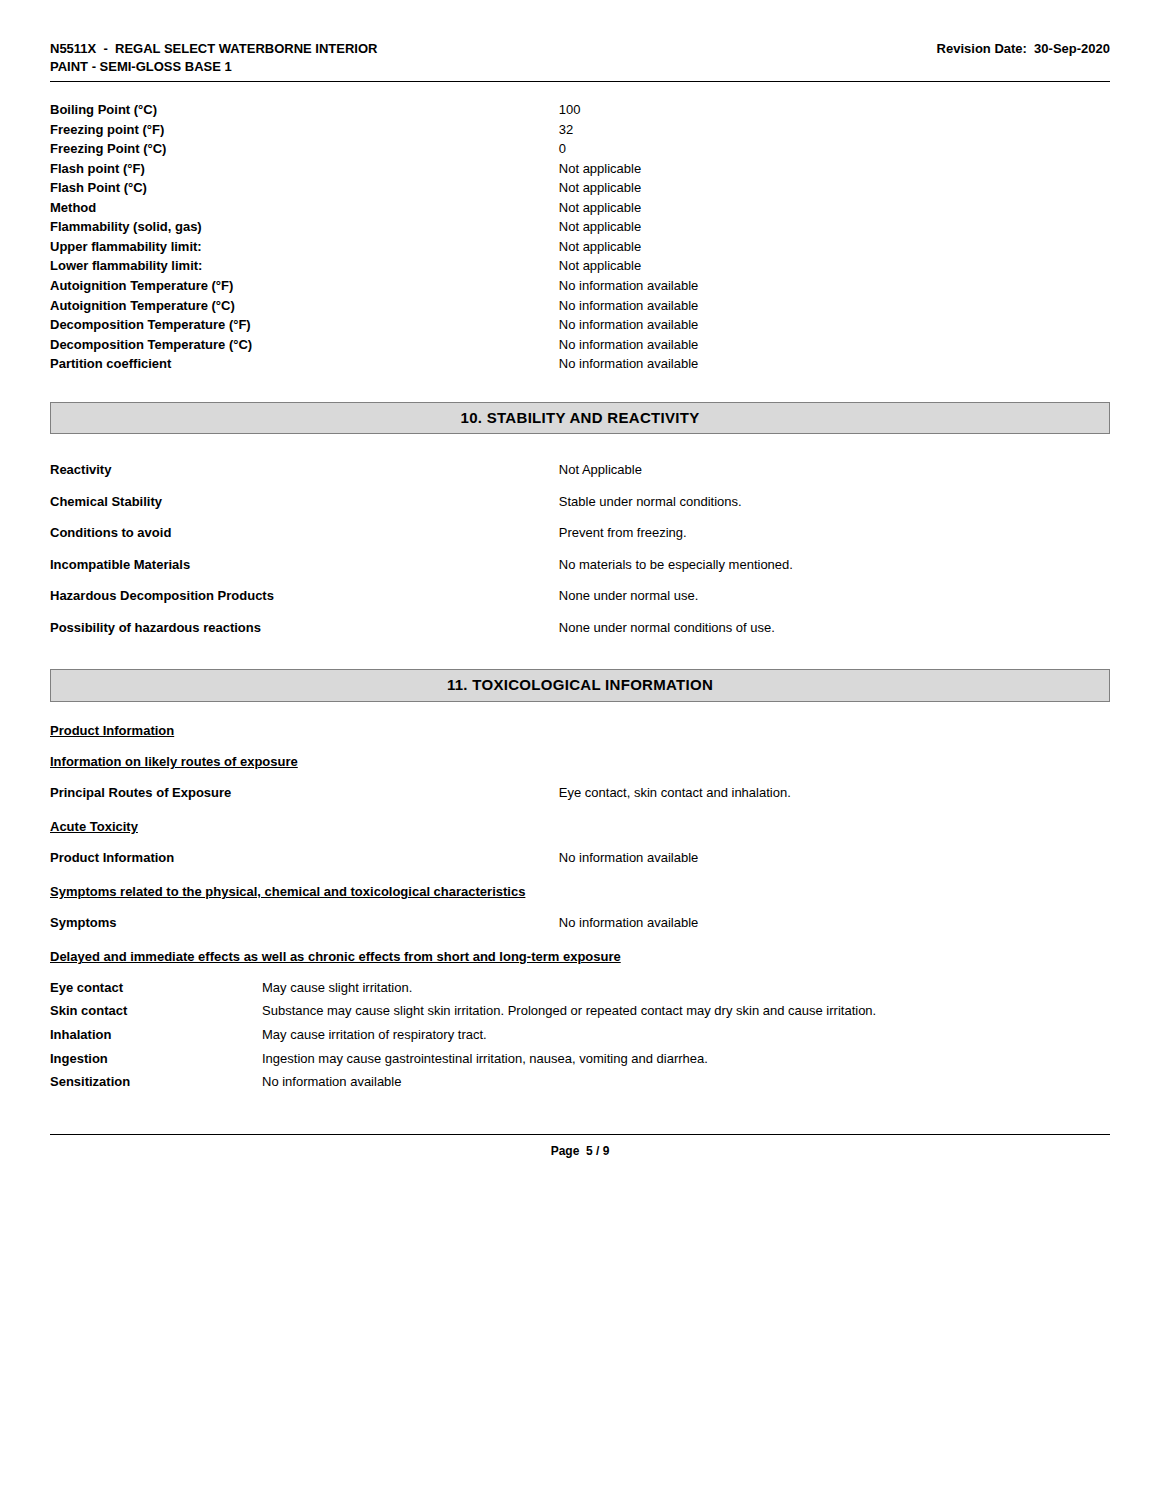N5511X - REGAL SELECT WATERBORNE INTERIOR
PAINT - SEMI-GLOSS BASE 1
Revision Date: 30-Sep-2020
| Boiling Point (°C) | 100 |
| Freezing point (°F) | 32 |
| Freezing Point (°C) | 0 |
| Flash point (°F) | Not applicable |
| Flash Point (°C) | Not applicable |
| Method | Not applicable |
| Flammability (solid, gas) | Not applicable |
| Upper flammability limit: | Not applicable |
| Lower flammability limit: | Not applicable |
| Autoignition Temperature (°F) | No information available |
| Autoignition Temperature (°C) | No information available |
| Decomposition Temperature (°F) | No information available |
| Decomposition Temperature (°C) | No information available |
| Partition coefficient | No information available |
10. STABILITY AND REACTIVITY
| Reactivity | Not Applicable |
| Chemical Stability | Stable under normal conditions. |
| Conditions to avoid | Prevent from freezing. |
| Incompatible Materials | No materials to be especially mentioned. |
| Hazardous Decomposition Products | None under normal use. |
| Possibility of hazardous reactions | None under normal conditions of use. |
11. TOXICOLOGICAL INFORMATION
Product Information
Information on likely routes of exposure
| Principal Routes of Exposure | Eye contact, skin contact and inhalation. |
Acute Toxicity
| Product Information | No information available |
Symptoms related to the physical, chemical and toxicological characteristics
| Symptoms | No information available |
Delayed and immediate effects as well as chronic effects from short and long-term exposure
| Eye contact | May cause slight irritation. |
| Skin contact | Substance may cause slight skin irritation. Prolonged or repeated contact may dry skin and cause irritation. |
| Inhalation | May cause irritation of respiratory tract. |
| Ingestion | Ingestion may cause gastrointestinal irritation, nausea, vomiting and diarrhea. |
| Sensitization | No information available |
Page 5 / 9